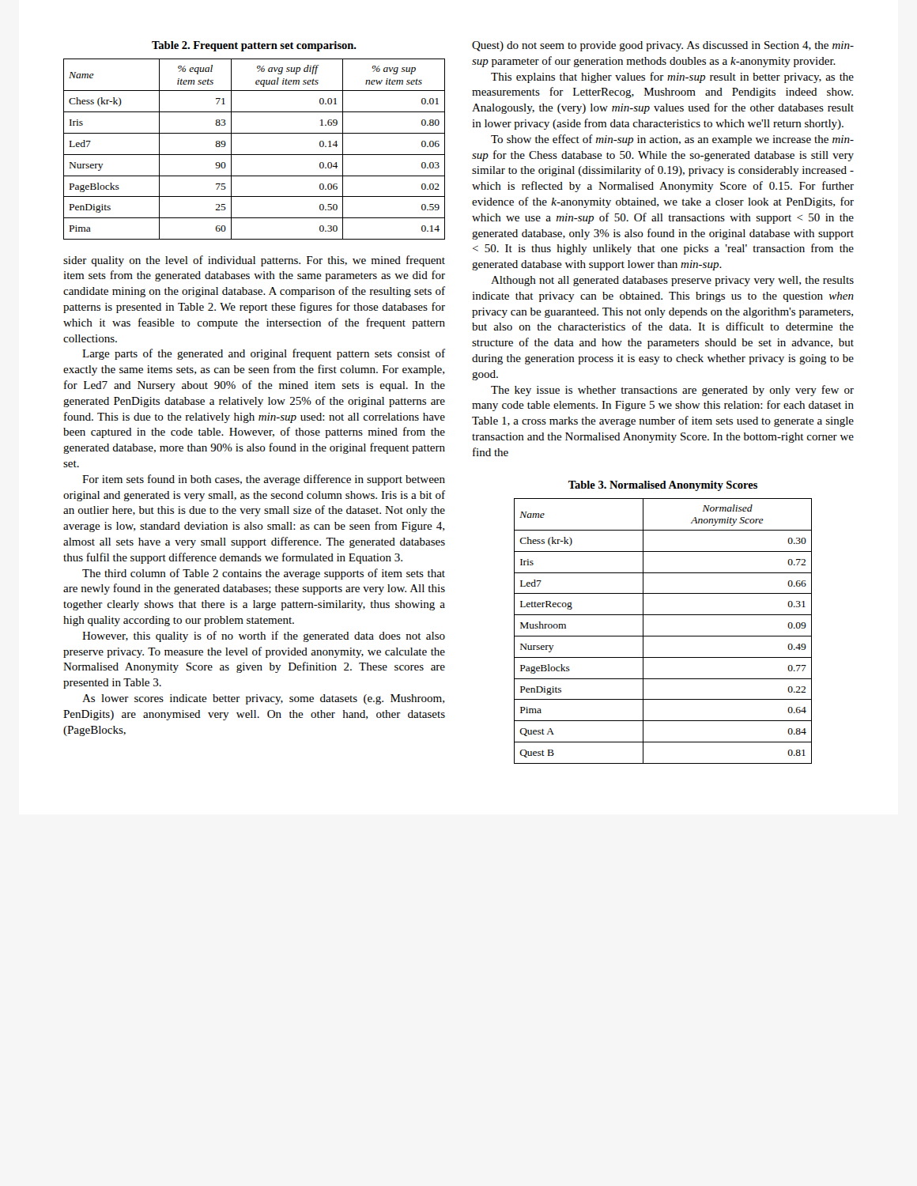Table 2. Frequent pattern set comparison.
| Name | % equal item sets | % avg sup diff equal item sets | % avg sup new item sets |
| --- | --- | --- | --- |
| Chess (kr-k) | 71 | 0.01 | 0.01 |
| Iris | 83 | 1.69 | 0.80 |
| Led7 | 89 | 0.14 | 0.06 |
| Nursery | 90 | 0.04 | 0.03 |
| PageBlocks | 75 | 0.06 | 0.02 |
| PenDigits | 25 | 0.50 | 0.59 |
| Pima | 60 | 0.30 | 0.14 |
sider quality on the level of individual patterns. For this, we mined frequent item sets from the generated databases with the same parameters as we did for candidate mining on the original database. A comparison of the resulting sets of patterns is presented in Table 2. We report these figures for those databases for which it was feasible to compute the intersection of the frequent pattern collections.
Large parts of the generated and original frequent pattern sets consist of exactly the same items sets, as can be seen from the first column. For example, for Led7 and Nursery about 90% of the mined item sets is equal. In the generated PenDigits database a relatively low 25% of the original patterns are found. This is due to the relatively high min-sup used: not all correlations have been captured in the code table. However, of those patterns mined from the generated database, more than 90% is also found in the original frequent pattern set.
For item sets found in both cases, the average difference in support between original and generated is very small, as the second column shows. Iris is a bit of an outlier here, but this is due to the very small size of the dataset. Not only the average is low, standard deviation is also small: as can be seen from Figure 4, almost all sets have a very small support difference. The generated databases thus fulfil the support difference demands we formulated in Equation 3.
The third column of Table 2 contains the average supports of item sets that are newly found in the generated databases; these supports are very low. All this together clearly shows that there is a large pattern-similarity, thus showing a high quality according to our problem statement.
However, this quality is of no worth if the generated data does not also preserve privacy. To measure the level of provided anonymity, we calculate the Normalised Anonymity Score as given by Definition 2. These scores are presented in Table 3.
As lower scores indicate better privacy, some datasets (e.g. Mushroom, PenDigits) are anonymised very well. On the other hand, other datasets (PageBlocks,
Quest) do not seem to provide good privacy. As discussed in Section 4, the min-sup parameter of our generation methods doubles as a k-anonymity provider.
This explains that higher values for min-sup result in better privacy, as the measurements for LetterRecog, Mushroom and Pendigits indeed show. Analogously, the (very) low min-sup values used for the other databases result in lower privacy (aside from data characteristics to which we'll return shortly).
To show the effect of min-sup in action, as an example we increase the min-sup for the Chess database to 50. While the so-generated database is still very similar to the original (dissimilarity of 0.19), privacy is considerably increased - which is reflected by a Normalised Anonymity Score of 0.15. For further evidence of the k-anonymity obtained, we take a closer look at PenDigits, for which we use a min-sup of 50. Of all transactions with support < 50 in the generated database, only 3% is also found in the original database with support < 50. It is thus highly unlikely that one picks a 'real' transaction from the generated database with support lower than min-sup.
Although not all generated databases preserve privacy very well, the results indicate that privacy can be obtained. This brings us to the question when privacy can be guaranteed. This not only depends on the algorithm's parameters, but also on the characteristics of the data. It is difficult to determine the structure of the data and how the parameters should be set in advance, but during the generation process it is easy to check whether privacy is going to be good.
The key issue is whether transactions are generated by only very few or many code table elements. In Figure 5 we show this relation: for each dataset in Table 1, a cross marks the average number of item sets used to generate a single transaction and the Normalised Anonymity Score. In the bottom-right corner we find the
Table 3. Normalised Anonymity Scores
| Name | Normalised Anonymity Score |
| --- | --- |
| Chess (kr-k) | 0.30 |
| Iris | 0.72 |
| Led7 | 0.66 |
| LetterRecog | 0.31 |
| Mushroom | 0.09 |
| Nursery | 0.49 |
| PageBlocks | 0.77 |
| PenDigits | 0.22 |
| Pima | 0.64 |
| Quest A | 0.84 |
| Quest B | 0.81 |